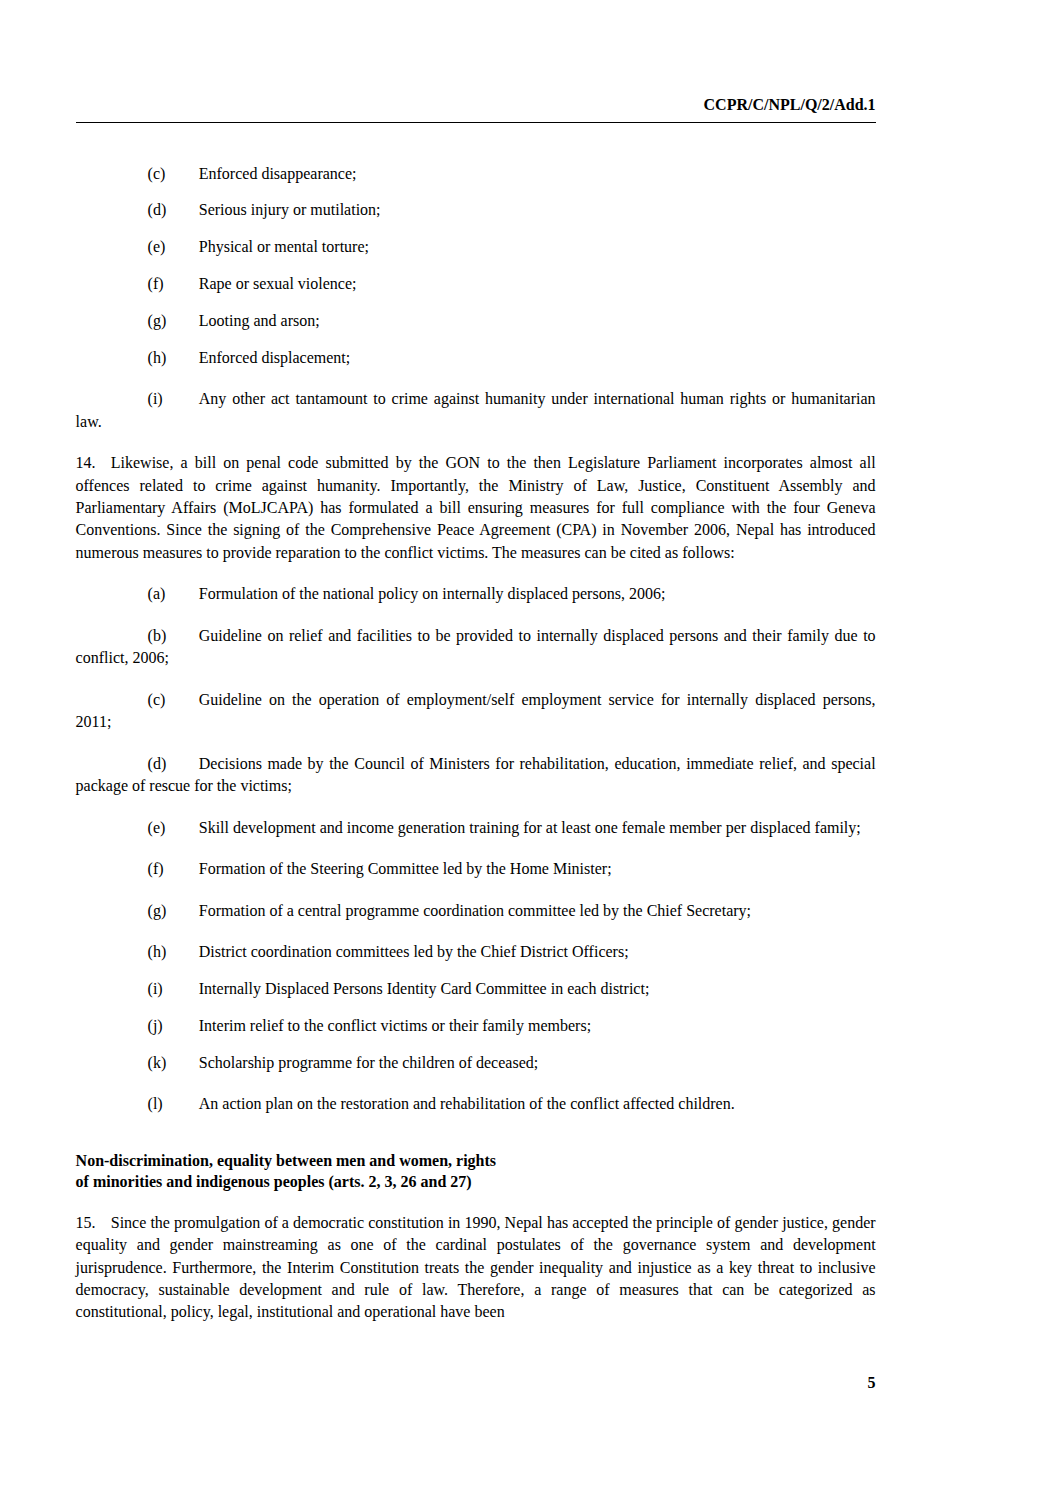CCPR/C/NPL/Q/2/Add.1
(c) Enforced disappearance;
(d) Serious injury or mutilation;
(e) Physical or mental torture;
(f) Rape or sexual violence;
(g) Looting and arson;
(h) Enforced displacement;
(i) Any other act tantamount to crime against humanity under international human rights or humanitarian law.
14. Likewise, a bill on penal code submitted by the GON to the then Legislature Parliament incorporates almost all offences related to crime against humanity. Importantly, the Ministry of Law, Justice, Constituent Assembly and Parliamentary Affairs (MoLJCAPA) has formulated a bill ensuring measures for full compliance with the four Geneva Conventions. Since the signing of the Comprehensive Peace Agreement (CPA) in November 2006, Nepal has introduced numerous measures to provide reparation to the conflict victims. The measures can be cited as follows:
(a) Formulation of the national policy on internally displaced persons, 2006;
(b) Guideline on relief and facilities to be provided to internally displaced persons and their family due to conflict, 2006;
(c) Guideline on the operation of employment/self employment service for internally displaced persons, 2011;
(d) Decisions made by the Council of Ministers for rehabilitation, education, immediate relief, and special package of rescue for the victims;
(e) Skill development and income generation training for at least one female member per displaced family;
(f) Formation of the Steering Committee led by the Home Minister;
(g) Formation of a central programme coordination committee led by the Chief Secretary;
(h) District coordination committees led by the Chief District Officers;
(i) Internally Displaced Persons Identity Card Committee in each district;
(j) Interim relief to the conflict victims or their family members;
(k) Scholarship programme for the children of deceased;
(l) An action plan on the restoration and rehabilitation of the conflict affected children.
Non-discrimination, equality between men and women, rights
of minorities and indigenous peoples (arts. 2, 3, 26 and 27)
15. Since the promulgation of a democratic constitution in 1990, Nepal has accepted the principle of gender justice, gender equality and gender mainstreaming as one of the cardinal postulates of the governance system and development jurisprudence. Furthermore, the Interim Constitution treats the gender inequality and injustice as a key threat to inclusive democracy, sustainable development and rule of law. Therefore, a range of measures that can be categorized as constitutional, policy, legal, institutional and operational have been
5